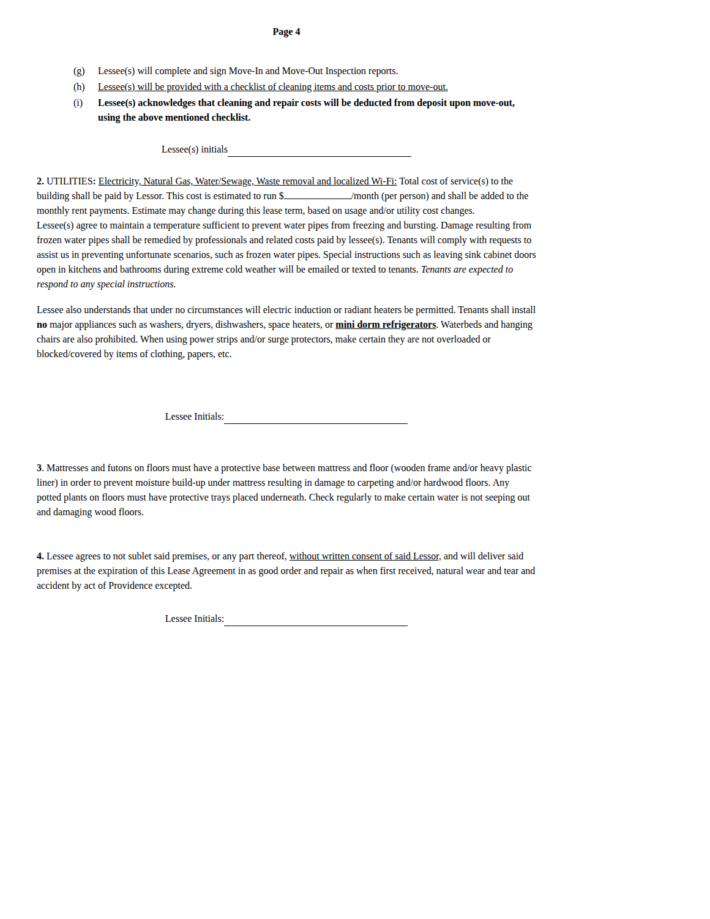Page 4
(g) Lessee(s) will complete and sign Move-In and Move-Out Inspection reports.
(h) Lessee(s) will be provided with a checklist of cleaning items and costs prior to move-out.
(i) Lessee(s) acknowledges that cleaning and repair costs will be deducted from deposit upon move-out, using the above mentioned checklist.
Lessee(s) initials
2. UTILITIES: Electricity, Natural Gas, Water/Sewage, Waste removal and localized Wi-Fi: Total cost of service(s) to the building shall be paid by Lessor. This cost is estimated to run $ /month (per person) and shall be added to the monthly rent payments. Estimate may change during this lease term, based on usage and/or utility cost changes.
Lessee(s) agree to maintain a temperature sufficient to prevent water pipes from freezing and bursting. Damage resulting from frozen water pipes shall be remedied by professionals and related costs paid by lessee(s). Tenants will comply with requests to assist us in preventing unfortunate scenarios, such as frozen water pipes. Special instructions such as leaving sink cabinet doors open in kitchens and bathrooms during extreme cold weather will be emailed or texted to tenants. Tenants are expected to respond to any special instructions.
Lessee also understands that under no circumstances will electric induction or radiant heaters be permitted. Tenants shall install no major appliances such as washers, dryers, dishwashers, space heaters, or mini dorm refrigerators. Waterbeds and hanging chairs are also prohibited. When using power strips and/or surge protectors, make certain they are not overloaded or blocked/covered by items of clothing, papers, etc.
Lessee Initials:
3. Mattresses and futons on floors must have a protective base between mattress and floor (wooden frame and/or heavy plastic liner) in order to prevent moisture build-up under mattress resulting in damage to carpeting and/or hardwood floors. Any potted plants on floors must have protective trays placed underneath. Check regularly to make certain water is not seeping out and damaging wood floors.
4. Lessee agrees to not sublet said premises, or any part thereof, without written consent of said Lessor, and will deliver said premises at the expiration of this Lease Agreement in as good order and repair as when first received, natural wear and tear and accident by act of Providence excepted.
Lessee Initials: